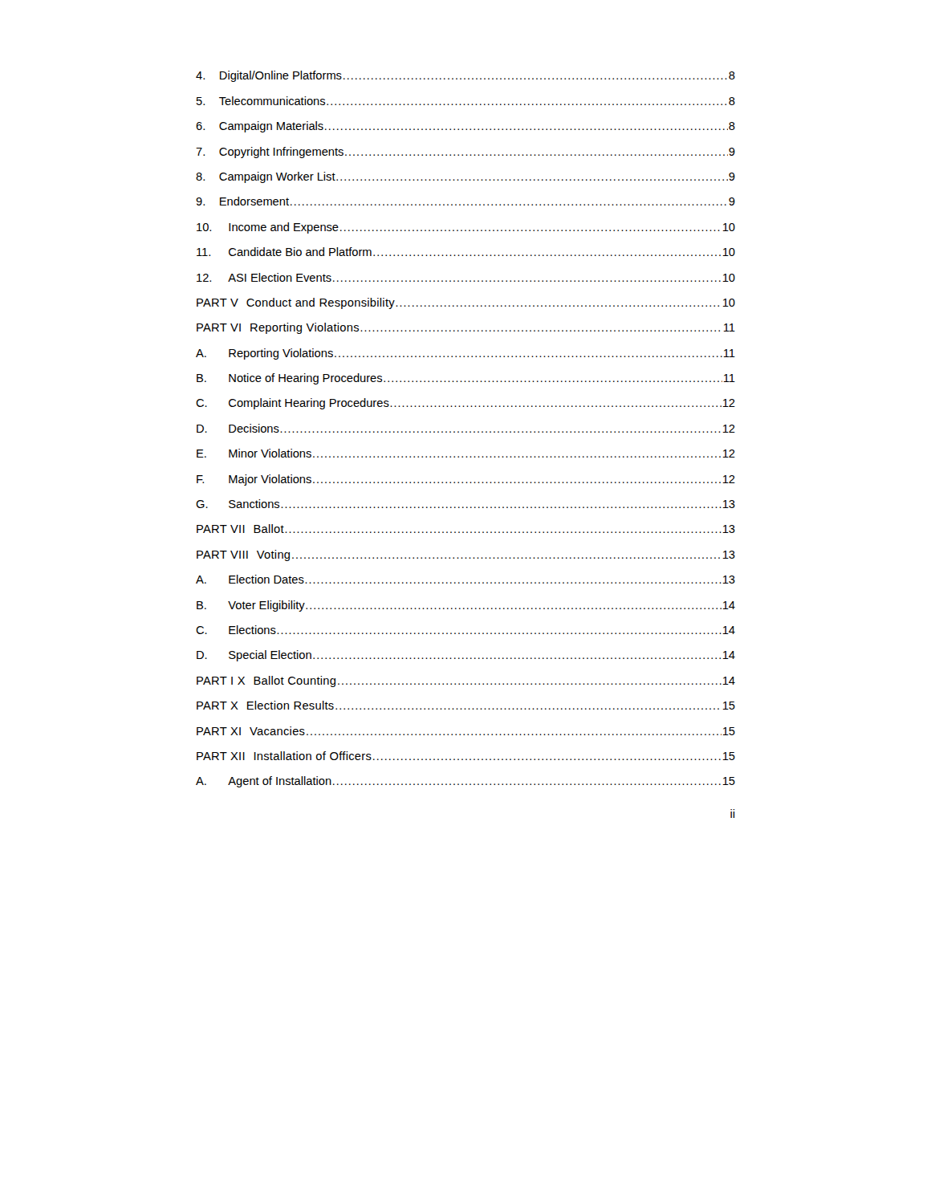4. Digital/Online Platforms ........................................................................................................................................................... 8
5. Telecommunications ............................................................................................................................................................... 8
6. Campaign Materials ................................................................................................................................................................ 8
7. Copyright Infringements ........................................................................................................................................................... 9
8. Campaign Worker List ............................................................................................................................................................. 9
9. Endorsement ......................................................................................................................................................................... 9
10. Income and Expense .............................................................................................................................................................. 10
11. Candidate Bio and Platform ................................................................................................................................................. 10
12. ASI Election Events ................................................................................................................................................................. 10
PART V Conduct and Responsibility ................................................................................................................................................. 10
PART VI Reporting Violations ......................................................................................................................................................... 11
A. Reporting Violations ................................................................................................................................................................. 11
B. Notice of Hearing Procedures ................................................................................................................................. 11
C. Complaint Hearing Procedures ............................................................................................................................... 12
D. Decisions ................................................................................................................................................................................. 12
E. Minor Violations ......................................................................................................................................................................... 12
F. Major Violations ......................................................................................................................................................................... 12
G. Sanctions ................................................................................................................................................................................. 13
PART VII Ballot ................................................................................................................................................................................. 13
PART VIII Voting ................................................................................................................................................................................. 13
A. Election Dates ................................................................................................................................................................. 13
B. Voter Eligibility ................................................................................................................................................................. 14
C. Elections ................................................................................................................................................................................. 14
D. Special Election ................................................................................................................................................................. 14
PART I X Ballot Counting ................................................................................................................................................................. 14
PART X Election Results ................................................................................................................................................................. 15
PART XI Vacancies ................................................................................................................................................................................. 15
PART XII Installation of Officers ................................................................................................................................................. 15
A. Agent of Installation ................................................................................................................................................. 15
ii